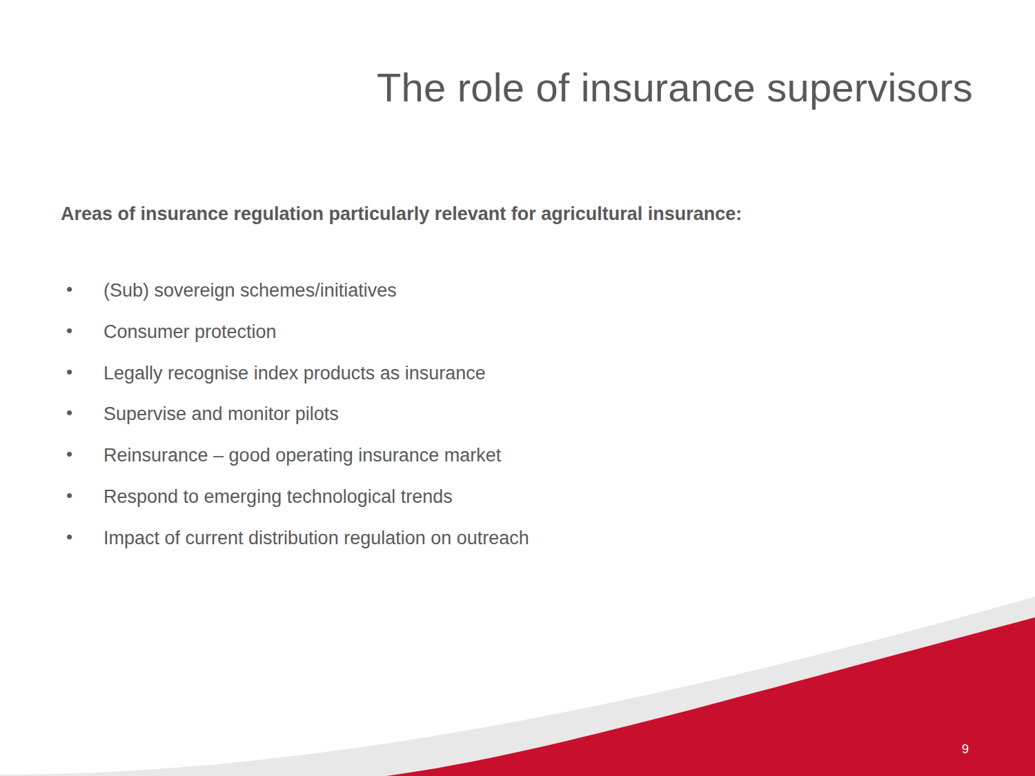The role of insurance supervisors
Areas of insurance regulation particularly relevant for agricultural insurance:
(Sub) sovereign schemes/initiatives
Consumer protection
Legally recognise index products as insurance
Supervise and monitor pilots
Reinsurance – good operating insurance market
Respond to emerging technological trends
Impact of current distribution regulation on outreach
9